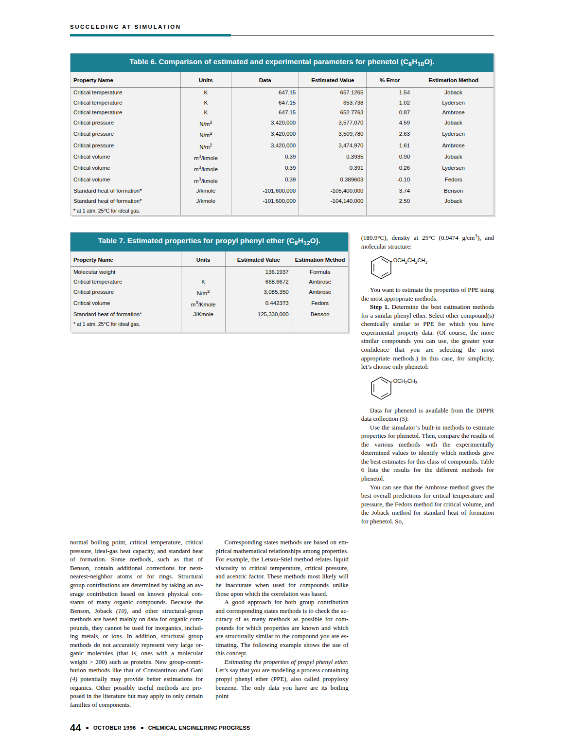Succeeding at Simulation
Table 6. Comparison of estimated and experimental parameters for phenetol (C8H10O).
| Property Name | Units | Data | Estimated Value | % Error | Estimation Method |
| --- | --- | --- | --- | --- | --- |
| Critical temperature | K | 647.15 | 657.1265 | 1.54 | Joback |
| Critical temperature | K | 647.15 | 653.738 | 1.02 | Lydersen |
| Critical temperature | K | 647.15 | 652.7763 | 0.87 | Ambrose |
| Critical pressure | N/m 2 | 3,420,000 | 3,577,070 | 4.59 | Joback |
| Critical pressure | N/m 2 | 3,420,000 | 3,509,780 | 2.63 | Lydersen |
| Critical pressure | N/m 2 | 3,420,000 | 3,474,970 | 1.61 | Ambrose |
| Critical volume | m 3 /kmole | 0.39 | 0.3935 | 0.90 | Joback |
| Critical volume | m 3 /kmole | 0.39 | 0.391 | 0.26 | Lydersen |
| Critical volume | m 3 /kmole | 0.39 | 0.389603 | -0.10 | Fedors |
| Standard heat of formation* | J/kmole | -101,600,000 | -105,400,000 | 3.74 | Benson |
| Standard heat of formation* | J/kmole | -101,600,000 | -104,140,000 | 2.50 | Joback |
| * at 1 atm, 25°C for ideal gas. | | | | | |
Table 7. Estimated properties for propyl phenyl ether (C9H12O).
| Property Name | Units | Estimated Value | Estimation Method |
| --- | --- | --- | --- |
| Molecular weight | | 136.1937 | Formula |
| Critical temperature | K | 668.6672 | Ambrose |
| Critical pressure | N/m 2 | 3,085,350 | Ambrose |
| Critical volume | m 3 /Kmole | 0.442373 | Fedors |
| Standard heat of formation* | J/Kmole | -125,330,000 | Benson |
| * at 1 atm, 25°C for ideal gas. | | | |
(189.9°C), density at 25°C (0.9474 g/cm3), and molecular structure:
OCH2CH2CH3
You want to estimate the properties of PPE using the most appropriate methods.
Step 1. Determine the best estimation methods for a similar phenyl ether. Select other compound(s) chemically similar to PPE for which you have experimental property data. (Of course, the more similar compounds you can use, the greater your confidence that you are selecting the most appropriate methods.) In this case, for simplicity, let’s choose only phenetol:
OCH2CH3
Data for phenetol is available from the DIPPR data collection (5).
Use the simulator’s built-in methods to estimate properties for phenetol. Then, compare the results of the various methods with the experimentally determined values to identify which methods give the best estimates for this class of compounds. Table 6 lists the results for the different methods for phenetol.
You can see that the Ambrose method gives the best overall predictions for critical temperature and pressure, the Fedors method for critical volume, and the Joback method for standard heat of formation for phenetol. So,
normal boiling point, critical temperature, critical pressure, ideal-gas heat capacity, and standard heat of formation. Some methods, such as that of Benson, contain additional corrections for next-nearest-neighbor atoms or for rings. Structural group contributions are determined by taking an average contribution based on known physical constants of many organic compounds. Because the Benson, Joback (10), and other structural-group methods are based mainly on data for organic compounds, they cannot be used for inorganics, including metals, or ions. In addition, structural group methods do not accurately represent very large organic molecules (that is, ones with a molecular weight > 200) such as proteins. New group-contribution methods like that of Constantinou and Gani (4) potentially may provide better estimations for organics. Other possibly useful methods are proposed in the literature but may apply to only certain families of components.
Corresponding states methods are based on empirical mathematical relationships among properties. For example, the Letsou-Stiel method relates liquid viscosity to critical temperature, critical pressure, and acentric factor. These methods most likely will be inaccurate when used for compounds unlike those upon which the correlation was based.
A good approach for both group contribution and corresponding states methods is to check the accuracy of as many methods as possible for compounds for which properties are known and which are structurally similar to the compound you are estimating. The following example shows the use of this concept.
Estimating the properties of propyl phenyl ether. Let’s say that you are modeling a process containing propyl phenyl ether (PPE), also called propyloxy benzene. The only data you have are its boiling point
44 OCTOBER 1996 CHEMICAL ENGINEERING PROGRESS